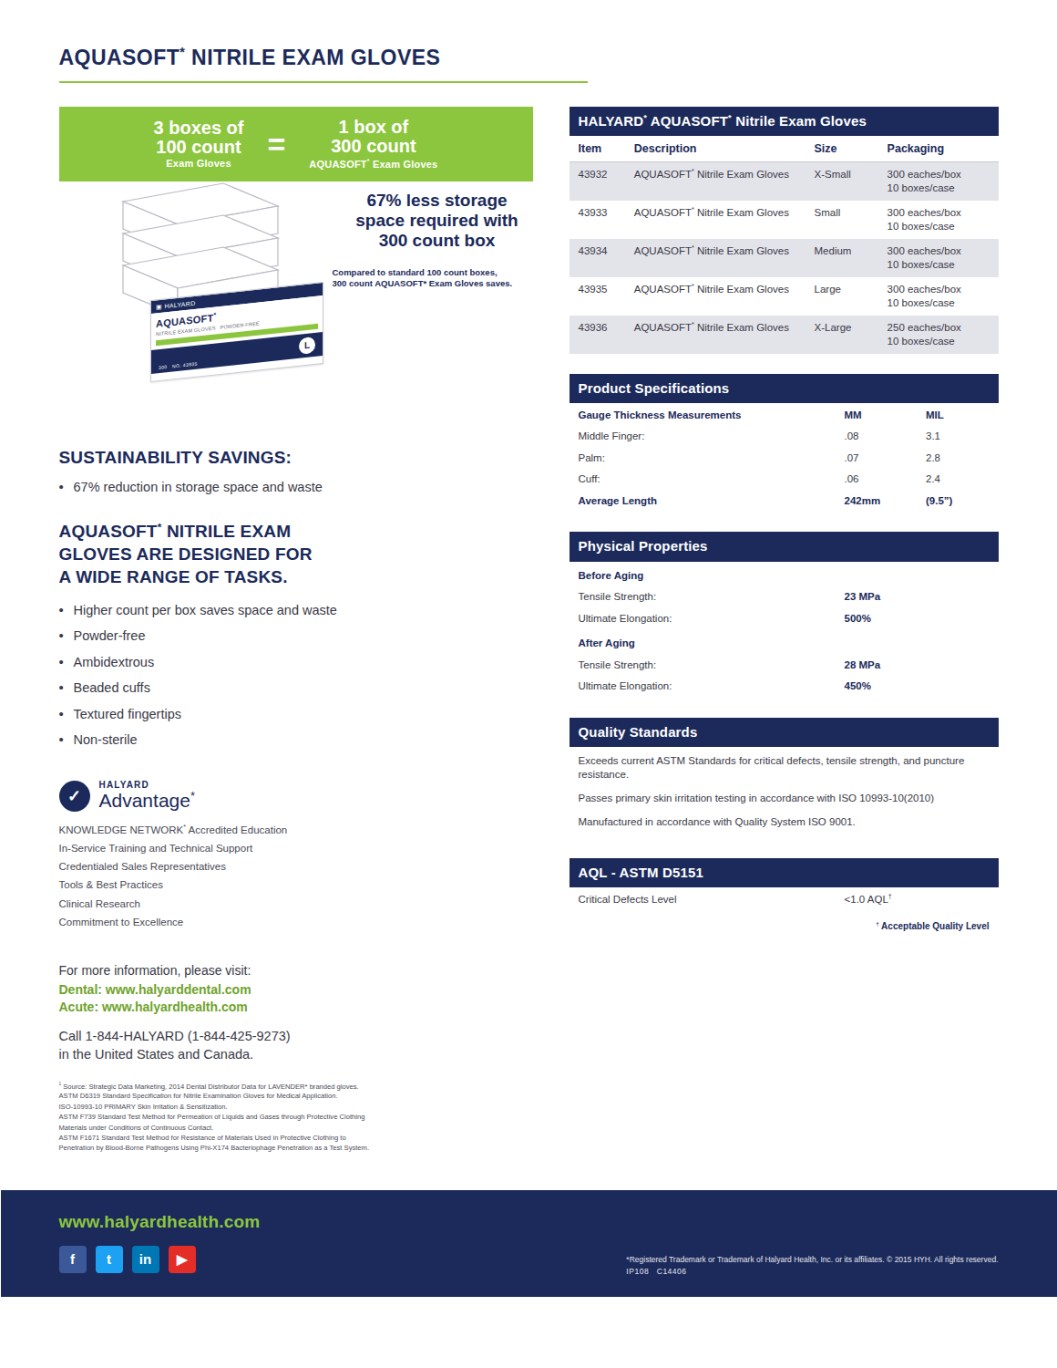AQUASOFT* NITRILE EXAM GLOVES
3 boxes of 100 count Exam Gloves
=
1 box of 300 count AQUASOFT* Exam Gloves
▣ HALYARD
AQUASOFT*
NITRILE EXAM GLOVES POWDER-FREE
L
300 NO. 43935
67% less storage
space required with
300 count box
Compared to standard 100 count boxes,
300 count AQUASOFT* Exam Gloves saves.
SUSTAINABILITY SAVINGS:
67% reduction in storage space and waste
AQUASOFT* NITRILE EXAM
GLOVES ARE DESIGNED FOR
A WIDE RANGE OF TASKS.
Higher count per box saves space and waste
Powder-free
Ambidextrous
Beaded cuffs
Textured fingertips
Non-sterile
✓
HALYARD
Advantage*
KNOWLEDGE NETWORK* Accredited Education
In-Service Training and Technical Support
Credentialed Sales Representatives
Tools & Best Practices
Clinical Research
Commitment to Excellence
For more information, please visit:
Dental: www.halyarddental.com
Acute: www.halyardhealth.com
Call 1-844-HALYARD (1-844-425-9273)
in the United States and Canada.
1 Source: Strategic Data Marketing, 2014 Dental Distributor Data for LAVENDER* branded gloves.
ASTM D6319 Standard Specification for Nitrile Examination Gloves for Medical Application.
ISO-10993-10 PRIMARY Skin Irritation & Sensitization.
ASTM F739 Standard Test Method for Permeation of Liquids and Gases through Protective Clothing
Materials under Conditions of Continuous Contact.
ASTM F1671 Standard Test Method for Resistance of Materials Used in Protective Clothing to
Penetration by Blood-Borne Pathogens Using Phi-X174 Bacteriophage Penetration as a Test System.
HALYARD* AQUASOFT* Nitrile Exam Gloves
| Item | Description | Size | Packaging |
| --- | --- | --- | --- |
| 43932 | AQUASOFT * Nitrile Exam Gloves | X-Small | 300 eaches/box 10 boxes/case |
| 43933 | AQUASOFT * Nitrile Exam Gloves | Small | 300 eaches/box 10 boxes/case |
| 43934 | AQUASOFT * Nitrile Exam Gloves | Medium | 300 eaches/box 10 boxes/case |
| 43935 | AQUASOFT * Nitrile Exam Gloves | Large | 300 eaches/box 10 boxes/case |
| 43936 | AQUASOFT * Nitrile Exam Gloves | X-Large | 250 eaches/box 10 boxes/case |
Product Specifications
| Gauge Thickness Measurements | MM | MIL |
| Middle Finger: | .08 | 3.1 |
| Palm: | .07 | 2.8 |
| Cuff: | .06 | 2.4 |
| Average Length | 242mm | (9.5”) |
Physical Properties
| Before Aging | |
| Tensile Strength: | 23 MPa |
| Ultimate Elongation: | 500% |
| After Aging | |
| Tensile Strength: | 28 MPa |
| Ultimate Elongation: | 450% |
Quality Standards
Exceeds current ASTM Standards for critical defects, tensile strength, and puncture resistance.
Passes primary skin irritation testing in accordance with ISO 10993-10(2010)
Manufactured in accordance with Quality System ISO 9001.
AQL - ASTM D5151
| Critical Defects Level | <1.0 AQL † |
† Acceptable Quality Level
www.halyardhealth.com
f
t
in
▶
*Registered Trademark or Trademark of Halyard Health, Inc. or its affiliates. © 2015 HYH. All rights reserved.
IP108 C14406